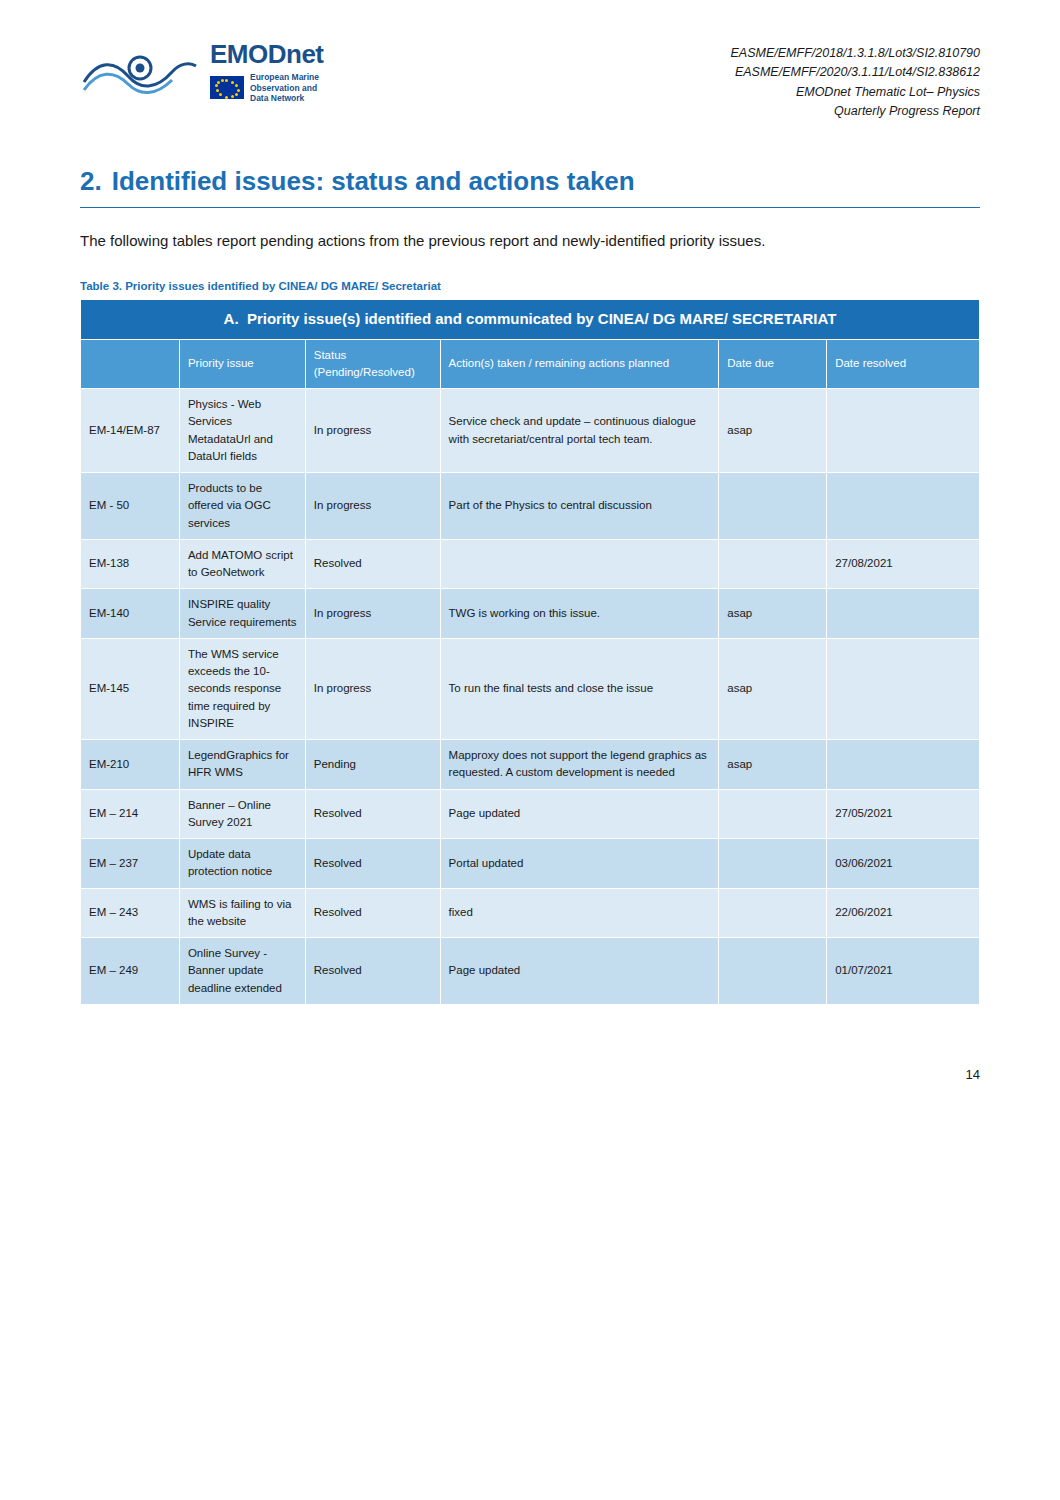EMODnet
European Marine
Observation and
Data Network
EASME/EMFF/2018/1.3.1.8/Lot3/SI2.810790
EASME/EMFF/2020/3.1.11/Lot4/SI2.838612
EMODnet Thematic Lot– Physics
Quarterly Progress Report
2. Identified issues: status and actions taken
The following tables report pending actions from the previous report and newly-identified priority issues.
Table 3. Priority issues identified by CINEA/ DG MARE/ Secretariat
| A. Priority issue(s) identified and communicated by CINEA/ DG MARE/ SECRETARIAT |
| --- |
| | Priority issue | Status (Pending/Resolved) | Action(s) taken / remaining actions planned | Date due | Date resolved |
| EM-14/EM-87 | Physics - Web Services MetadataUrl and DataUrl fields | In progress | Service check and update – continuous dialogue with secretariat/central portal tech team. | asap | |
| EM - 50 | Products to be offered via OGC services | In progress | Part of the Physics to central discussion | | |
| EM-138 | Add MATOMO script to GeoNetwork | Resolved | | | 27/08/2021 |
| EM-140 | INSPIRE quality Service requirements | In progress | TWG is working on this issue. | asap | |
| EM-145 | The WMS service exceeds the 10-seconds response time required by INSPIRE | In progress | To run the final tests and close the issue | asap | |
| EM-210 | LegendGraphics for HFR WMS | Pending | Mapproxy does not support the legend graphics as requested. A custom development is needed | asap | |
| EM – 214 | Banner – Online Survey 2021 | Resolved | Page updated | | 27/05/2021 |
| EM – 237 | Update data protection notice | Resolved | Portal updated | | 03/06/2021 |
| EM – 243 | WMS is failing to via the website | Resolved | fixed | | 22/06/2021 |
| EM – 249 | Online Survey - Banner update deadline extended | Resolved | Page updated | | 01/07/2021 |
14